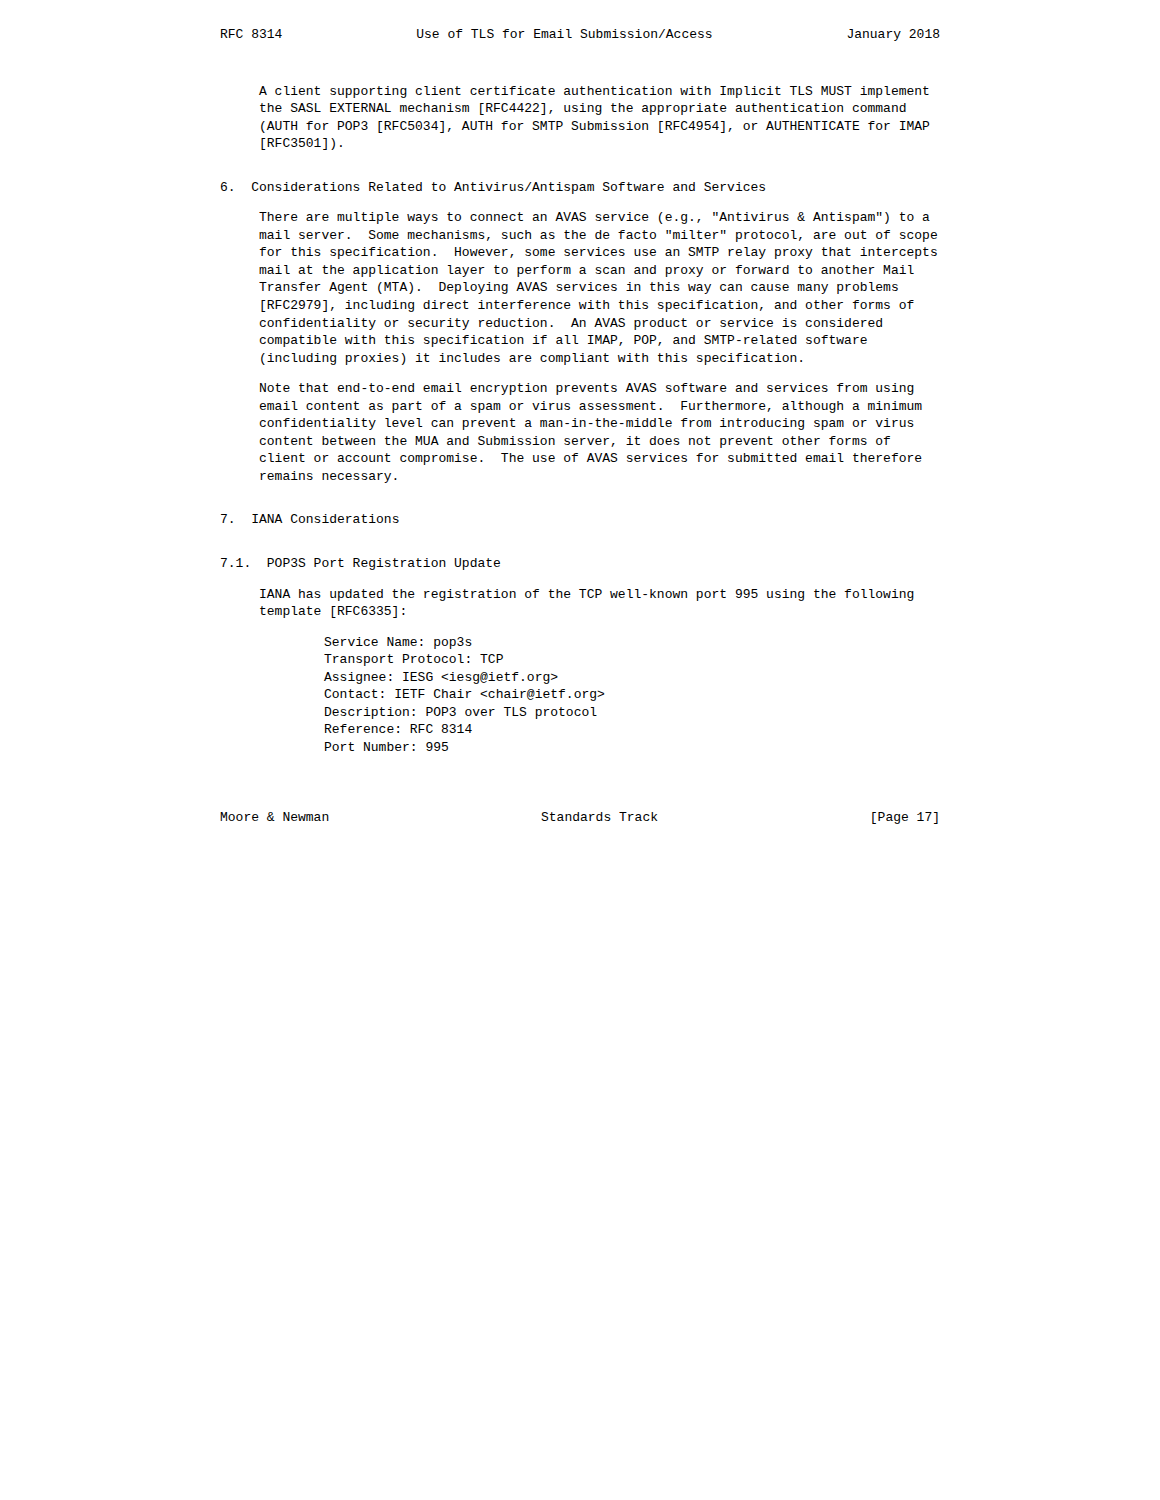RFC 8314 Use of TLS for Email Submission/Access January 2018
A client supporting client certificate authentication with Implicit TLS MUST implement the SASL EXTERNAL mechanism [RFC4422], using the appropriate authentication command (AUTH for POP3 [RFC5034], AUTH for SMTP Submission [RFC4954], or AUTHENTICATE for IMAP [RFC3501]).
6. Considerations Related to Antivirus/Antispam Software and Services
There are multiple ways to connect an AVAS service (e.g., "Antivirus & Antispam") to a mail server. Some mechanisms, such as the de facto "milter" protocol, are out of scope for this specification. However, some services use an SMTP relay proxy that intercepts mail at the application layer to perform a scan and proxy or forward to another Mail Transfer Agent (MTA). Deploying AVAS services in this way can cause many problems [RFC2979], including direct interference with this specification, and other forms of confidentiality or security reduction. An AVAS product or service is considered compatible with this specification if all IMAP, POP, and SMTP-related software (including proxies) it includes are compliant with this specification.
Note that end-to-end email encryption prevents AVAS software and services from using email content as part of a spam or virus assessment. Furthermore, although a minimum confidentiality level can prevent a man-in-the-middle from introducing spam or virus content between the MUA and Submission server, it does not prevent other forms of client or account compromise. The use of AVAS services for submitted email therefore remains necessary.
7. IANA Considerations
7.1. POP3S Port Registration Update
IANA has updated the registration of the TCP well-known port 995 using the following template [RFC6335]:
Service Name: pop3s
Transport Protocol: TCP
Assignee: IESG <iesg@ietf.org>
Contact: IETF Chair <chair@ietf.org>
Description: POP3 over TLS protocol
Reference: RFC 8314
Port Number: 995
Moore & Newman Standards Track [Page 17]